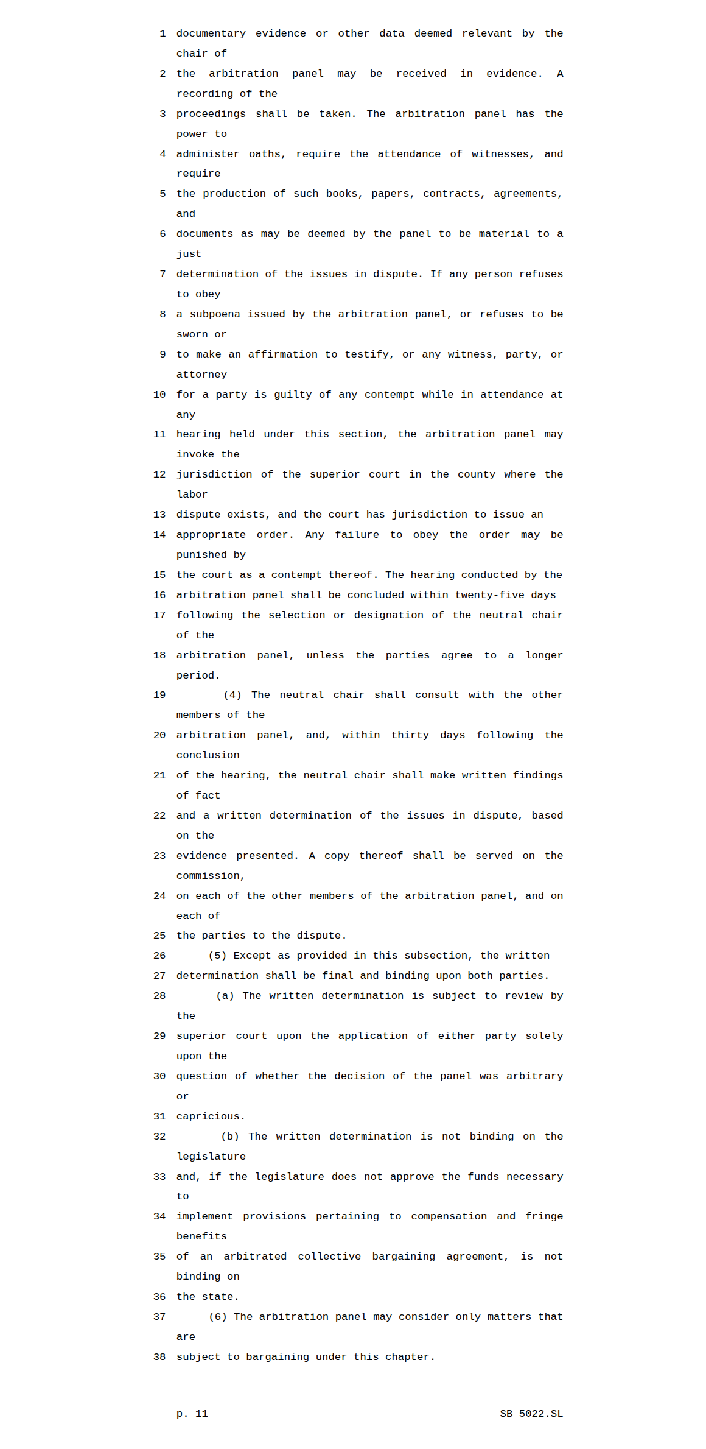documentary evidence or other data deemed relevant by the chair of
the arbitration panel may be received in evidence. A recording of the
proceedings shall be taken. The arbitration panel has the power to
administer oaths, require the attendance of witnesses, and require
the production of such books, papers, contracts, agreements, and
documents as may be deemed by the panel to be material to a just
determination of the issues in dispute. If any person refuses to obey
a subpoena issued by the arbitration panel, or refuses to be sworn or
to make an affirmation to testify, or any witness, party, or attorney
for a party is guilty of any contempt while in attendance at any
hearing held under this section, the arbitration panel may invoke the
jurisdiction of the superior court in the county where the labor
dispute exists, and the court has jurisdiction to issue an
appropriate order. Any failure to obey the order may be punished by
the court as a contempt thereof. The hearing conducted by the
arbitration panel shall be concluded within twenty-five days
following the selection or designation of the neutral chair of the
arbitration panel, unless the parties agree to a longer period.
(4) The neutral chair shall consult with the other members of the
arbitration panel, and, within thirty days following the conclusion
of the hearing, the neutral chair shall make written findings of fact
and a written determination of the issues in dispute, based on the
evidence presented. A copy thereof shall be served on the commission,
on each of the other members of the arbitration panel, and on each of
the parties to the dispute.
(5) Except as provided in this subsection, the written
determination shall be final and binding upon both parties.
(a) The written determination is subject to review by the
superior court upon the application of either party solely upon the
question of whether the decision of the panel was arbitrary or
capricious.
(b) The written determination is not binding on the legislature
and, if the legislature does not approve the funds necessary to
implement provisions pertaining to compensation and fringe benefits
of an arbitrated collective bargaining agreement, is not binding on
the state.
(6) The arbitration panel may consider only matters that are
subject to bargaining under this chapter.
p. 11 SB 5022.SL